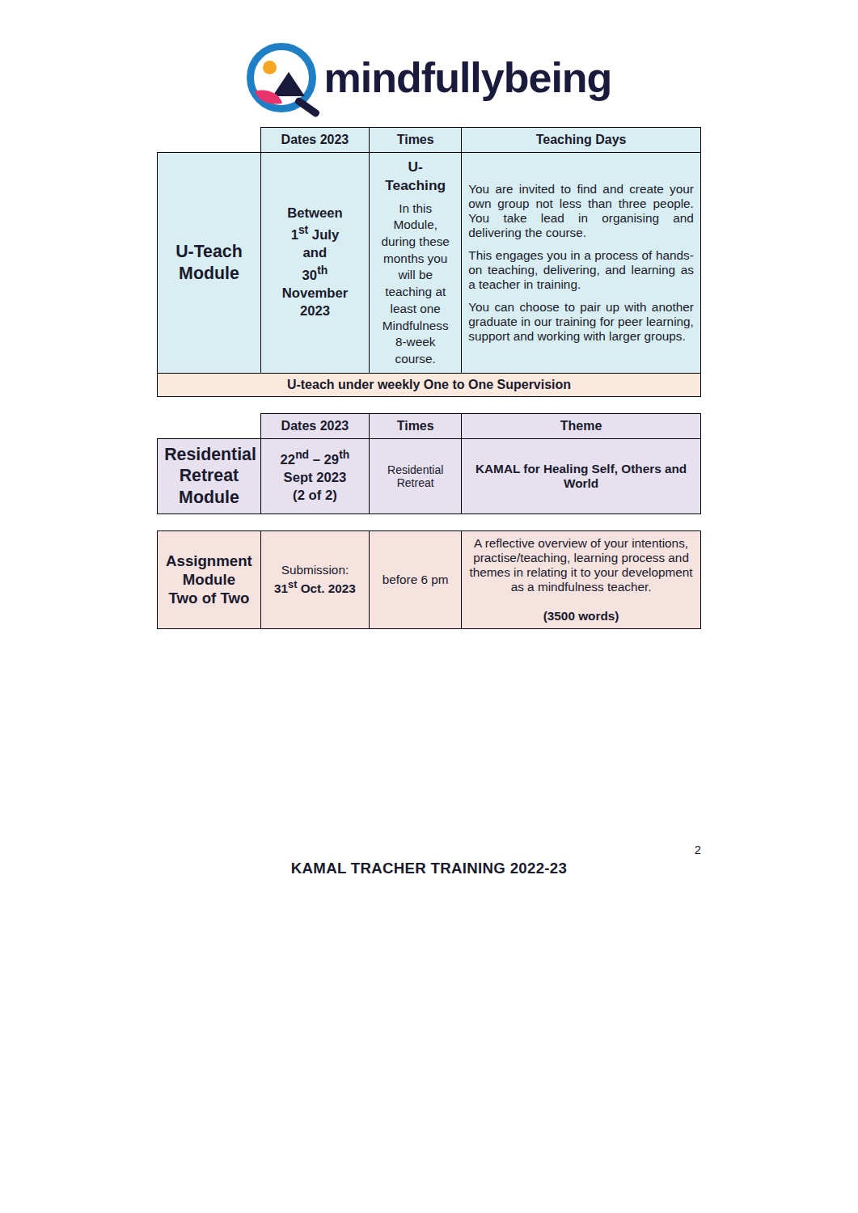mindfullybeing
| | Dates 2023 | Times | Teaching Days |
| U-Teach Module | Between 1 st July and 30 th November 2023 | U- Teaching In this Module, during these months you will be teaching at least one Mindfulness 8-week course. | You are invited to find and create your own group not less than three people. You take lead in organising and delivering the course. This engages you in a process of hands-on teaching, delivering, and learning as a teacher in training. You can choose to pair up with another graduate in our training for peer learning, support and working with larger groups. |
| U-teach under weekly One to One Supervision |
| | Dates 2023 | Times | Theme |
| Residential Retreat Module | 22 nd – 29 th Sept 2023 (2 of 2) | Residential Retreat | KAMAL for Healing Self, Others and World |
| Assignment Module Two of Two | Submission: 31 st Oct. 2023 | before 6 pm | A reflective overview of your intentions, practise/teaching, learning process and themes in relating it to your development as a mindfulness teacher. (3500 words) |
2
KAMAL TRACHER TRAINING 2022-23